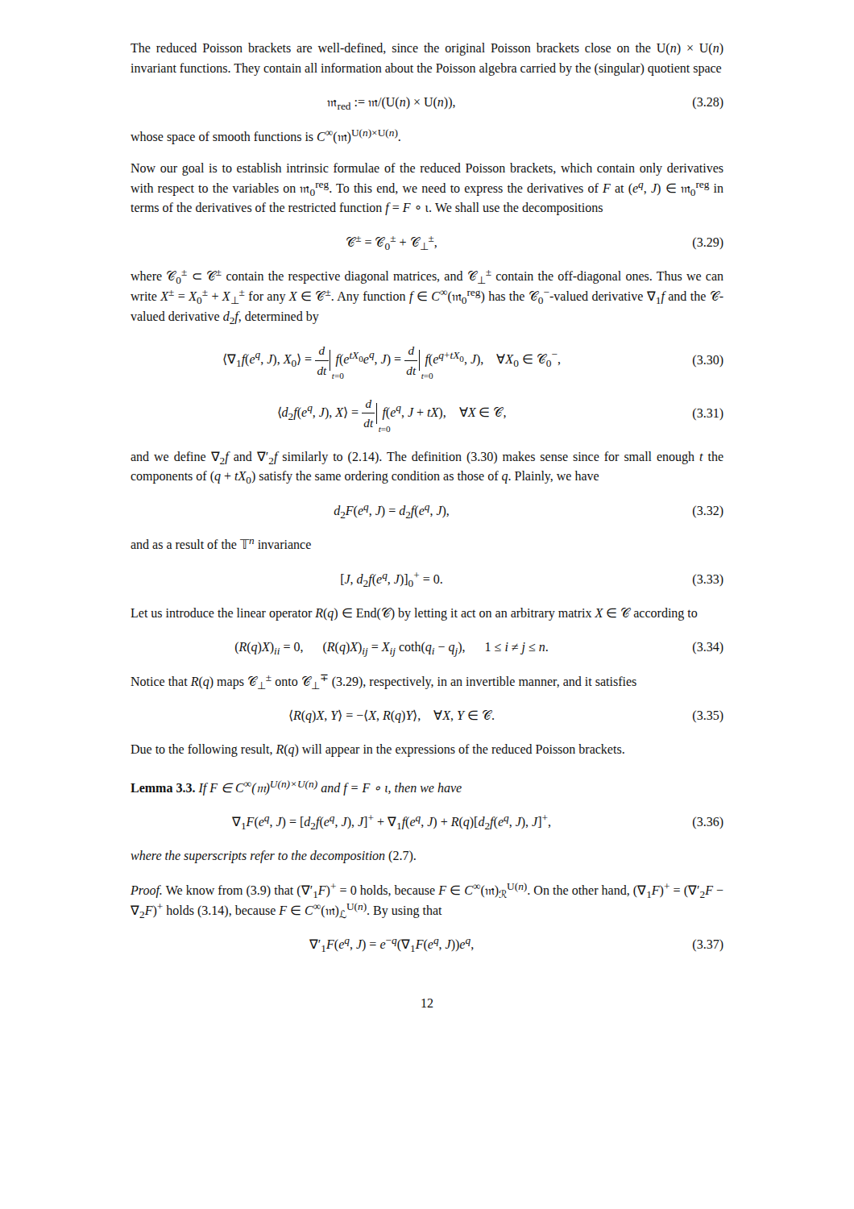The reduced Poisson brackets are well-defined, since the original Poisson brackets close on the U(n) × U(n) invariant functions. They contain all information about the Poisson algebra carried by the (singular) quotient space
𝔪red := 𝔪/(U(n) × U(n)),
(3.28)
whose space of smooth functions is C∞(𝔪)U(n)×U(n).
Now our goal is to establish intrinsic formulae of the reduced Poisson brackets, which contain only derivatives with respect to the variables on 𝔪0reg. To this end, we need to express the derivatives of F at (eq, J) ∈ 𝔪0reg in terms of the derivatives of the restricted function f = F ∘ ι. We shall use the decompositions
𝒞± = 𝒞0± + 𝒞⊥±,
(3.29)
where 𝒞0± ⊂ 𝒞± contain the respective diagonal matrices, and 𝒞⊥± contain the off-diagonal ones. Thus we can write X± = X0± + X⊥± for any X ∈ 𝒞±. Any function f ∈ C∞(𝔪0reg) has the 𝒞0−-valued derivative ∇1f and the 𝒞-valued derivative d2f, determined by
⟨∇1f(eq, J), X0⟩ = ddt t=0 f(etX0eq, J) = ddt t=0 f(eq+tX0, J), ∀X0 ∈ 𝒞0−,
(3.30)
⟨d2f(eq, J), X⟩ = ddt t=0 f(eq, J + tX), ∀X ∈ 𝒞,
(3.31)
and we define ∇2f and ∇′2f similarly to (2.14). The definition (3.30) makes sense since for small enough t the components of (q + tX0) satisfy the same ordering condition as those of q. Plainly, we have
d2F(eq, J) = d2f(eq, J),
(3.32)
and as a result of the 𝕋n invariance
[J, d2f(eq, J)]0+ = 0.
(3.33)
Let us introduce the linear operator R(q) ∈ End(𝒞) by letting it act on an arbitrary matrix X ∈ 𝒞 according to
(R(q)X)ii = 0, (R(q)X)ij = Xij coth(qi − qj), 1 ≤ i ≠ j ≤ n.
(3.34)
Notice that R(q) maps 𝒞⊥± onto 𝒞⊥∓ (3.29), respectively, in an invertible manner, and it satisfies
⟨R(q)X, Y⟩ = −⟨X, R(q)Y⟩, ∀X, Y ∈ 𝒞.
(3.35)
Due to the following result, R(q) will appear in the expressions of the reduced Poisson brackets.
Lemma 3.3. If F ∈ C∞(𝔪)U(n)×U(n) and f = F ∘ ι, then we have
∇1F(eq, J) = [d2f(eq, J), J]+ + ∇1f(eq, J) + R(q)[d2f(eq, J), J]+,
(3.36)
where the superscripts refer to the decomposition (2.7).
Proof. We know from (3.9) that (∇′1F)+ = 0 holds, because F ∈ C∞(𝔪)ℛU(n). On the other hand, (∇1F)+ = (∇′2F − ∇2F)+ holds (3.14), because F ∈ C∞(𝔪)ℒU(n). By using that
∇′1F(eq, J) = e−q(∇1F(eq, J))eq,
(3.37)
12